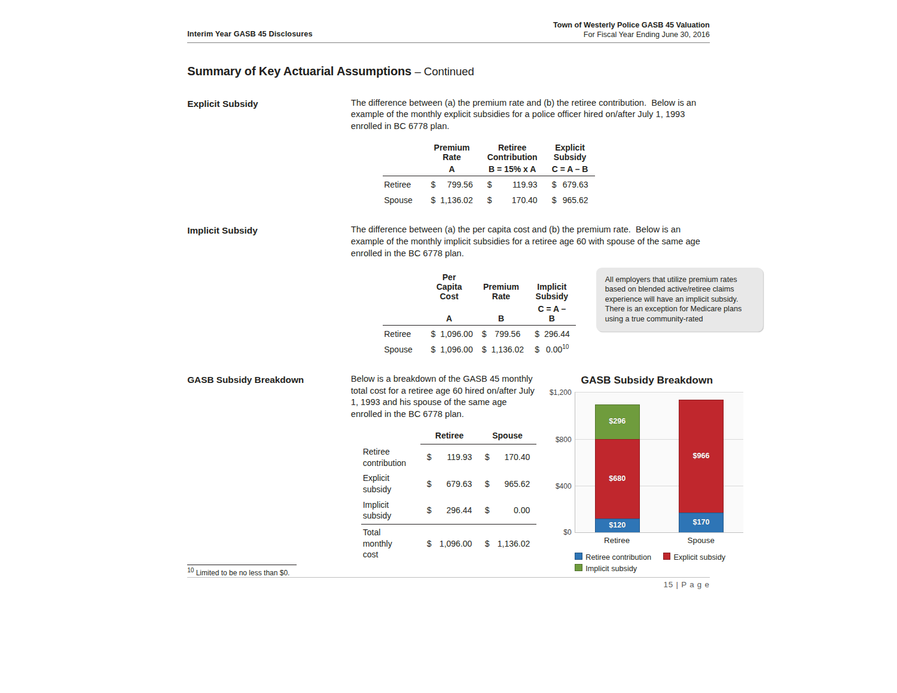Interim Year GASB 45 Disclosures
Town of Westerly Police GASB 45 Valuation
For Fiscal Year Ending June 30, 2016
Summary of Key Actuarial Assumptions – Continued
Explicit Subsidy
The difference between (a) the premium rate and (b) the retiree contribution. Below is an example of the monthly explicit subsidies for a police officer hired on/after July 1, 1993 enrolled in BC 6778 plan.
| | Premium Rate | Retiree Contribution | Explicit Subsidy |
| --- | --- | --- | --- |
| | A | B = 15% x A | C = A – B |
| Retiree | $ 799.56 | $ 119.93 | $ 679.63 |
| Spouse | $ 1,136.02 | $ 170.40 | $ 965.62 |
Implicit Subsidy
The difference between (a) the per capita cost and (b) the premium rate. Below is an example of the monthly implicit subsidies for a retiree age 60 with spouse of the same age enrolled in the BC 6778 plan.
| | Per Capita Cost | Premium Rate | Implicit Subsidy |
| --- | --- | --- | --- |
| | A | B | C = A – B |
| Retiree | $ 1,096.00 | $ 799.56 | $ 296.44 |
| Spouse | $ 1,096.00 | $ 1,136.02 | $ 0.00 10 |
All employers that utilize premium rates based on blended active/retiree claims experience will have an implicit subsidy. There is an exception for Medicare plans using a true community-rated
GASB Subsidy Breakdown
Below is a breakdown of the GASB 45 monthly total cost for a retiree age 60 hired on/after July 1, 1993 and his spouse of the same age enrolled in the BC 6778 plan.
| | Retiree | Spouse |
| --- | --- | --- |
| Retiree contribution | $ | 119.93 | $ | 170.40 |
| Explicit subsidy | $ | 679.63 | $ | 965.62 |
| Implicit subsidy | $ | 296.44 | $ | 0.00 |
| Total monthly cost | $ | 1,096.00 | $ | 1,136.02 |
GASB Subsidy Breakdown
$1,200
$800
$400
$0
$296
$680
$120
$966
$170
Retiree
Spouse
Retiree contribution Explicit subsidy
Implicit subsidy
10 Limited to be no less than $0.
15 | P a g e